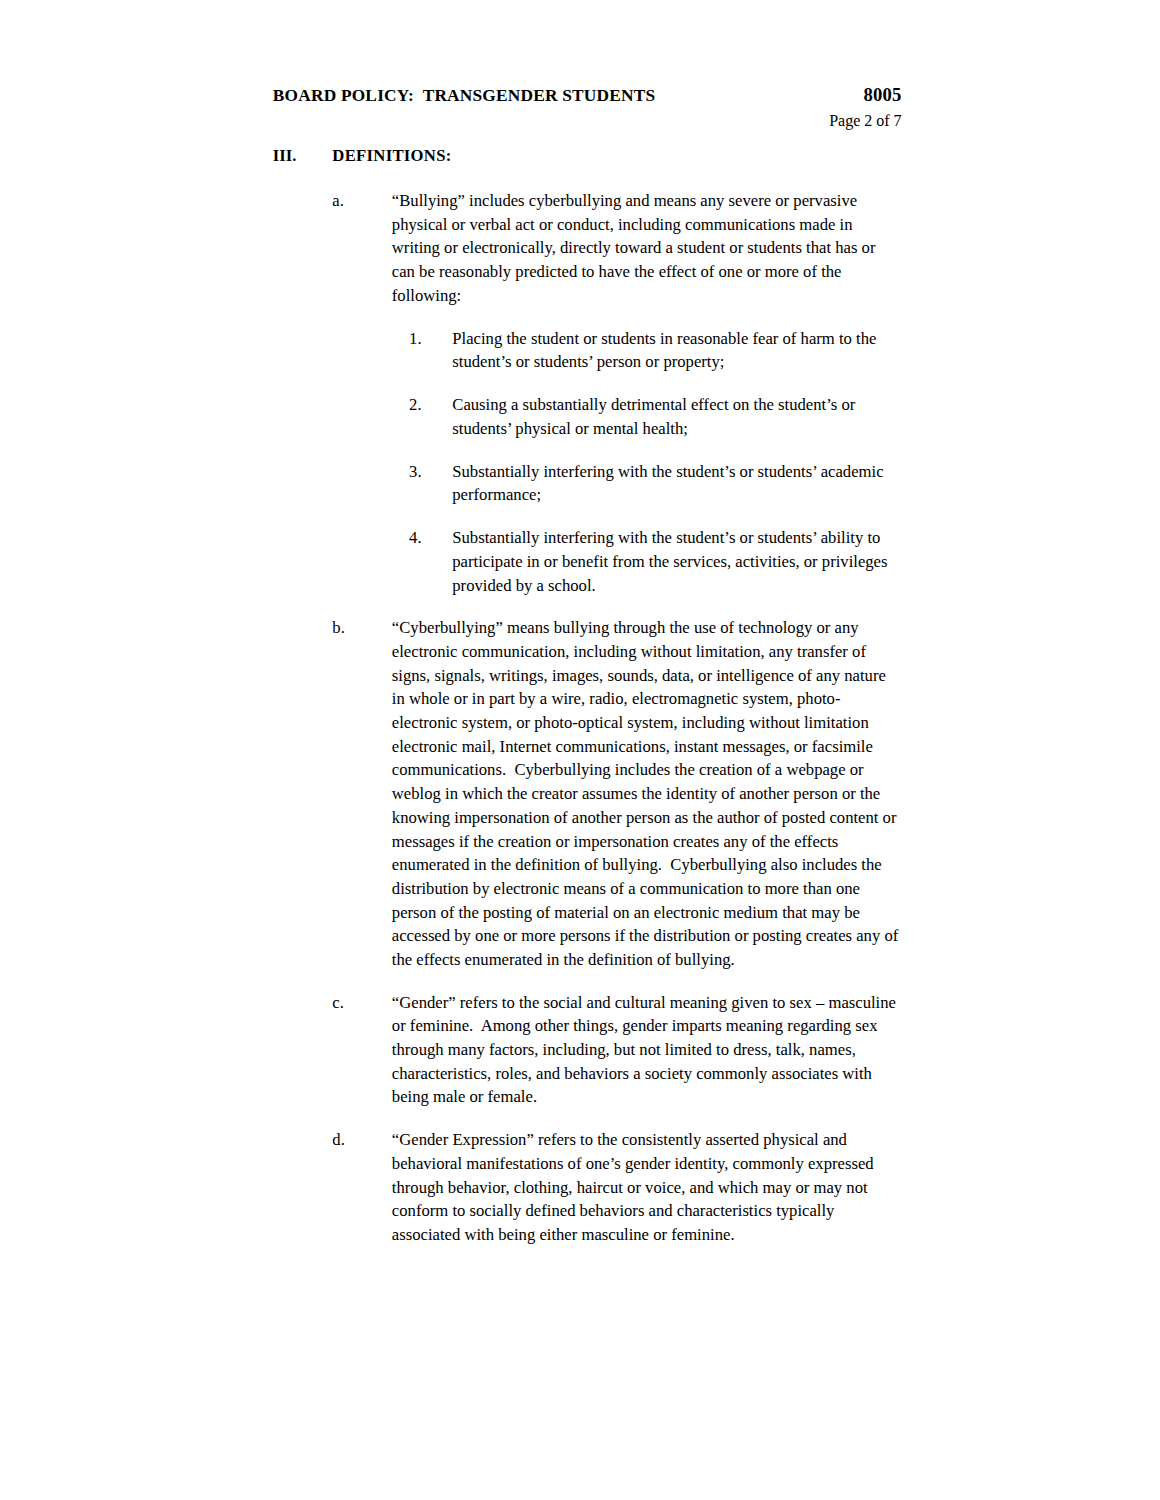BOARD POLICY: TRANSGENDER STUDENTS 8005
Page 2 of 7
III. DEFINITIONS:
a.
“Bullying” includes cyberbullying and means any severe or pervasive physical or verbal act or conduct, including communications made in writing or electronically, directly toward a student or students that has or can be reasonably predicted to have the effect of one or more of the following:
1.
Placing the student or students in reasonable fear of harm to the student’s or students’ person or property;
2.
Causing a substantially detrimental effect on the student’s or students’ physical or mental health;
3.
Substantially interfering with the student’s or students’ academic performance;
4.
Substantially interfering with the student’s or students’ ability to participate in or benefit from the services, activities, or privileges provided by a school.
b.
“Cyberbullying” means bullying through the use of technology or any electronic communication, including without limitation, any transfer of signs, signals, writings, images, sounds, data, or intelligence of any nature in whole or in part by a wire, radio, electromagnetic system, photo-electronic system, or photo-optical system, including without limitation electronic mail, Internet communications, instant messages, or facsimile communications. Cyberbullying includes the creation of a webpage or weblog in which the creator assumes the identity of another person or the knowing impersonation of another person as the author of posted content or messages if the creation or impersonation creates any of the effects enumerated in the definition of bullying. Cyberbullying also includes the distribution by electronic means of a communication to more than one person of the posting of material on an electronic medium that may be accessed by one or more persons if the distribution or posting creates any of the effects enumerated in the definition of bullying.
c.
“Gender” refers to the social and cultural meaning given to sex – masculine or feminine. Among other things, gender imparts meaning regarding sex through many factors, including, but not limited to dress, talk, names, characteristics, roles, and behaviors a society commonly associates with being male or female.
d.
“Gender Expression” refers to the consistently asserted physical and behavioral manifestations of one’s gender identity, commonly expressed through behavior, clothing, haircut or voice, and which may or may not conform to socially defined behaviors and characteristics typically associated with being either masculine or feminine.